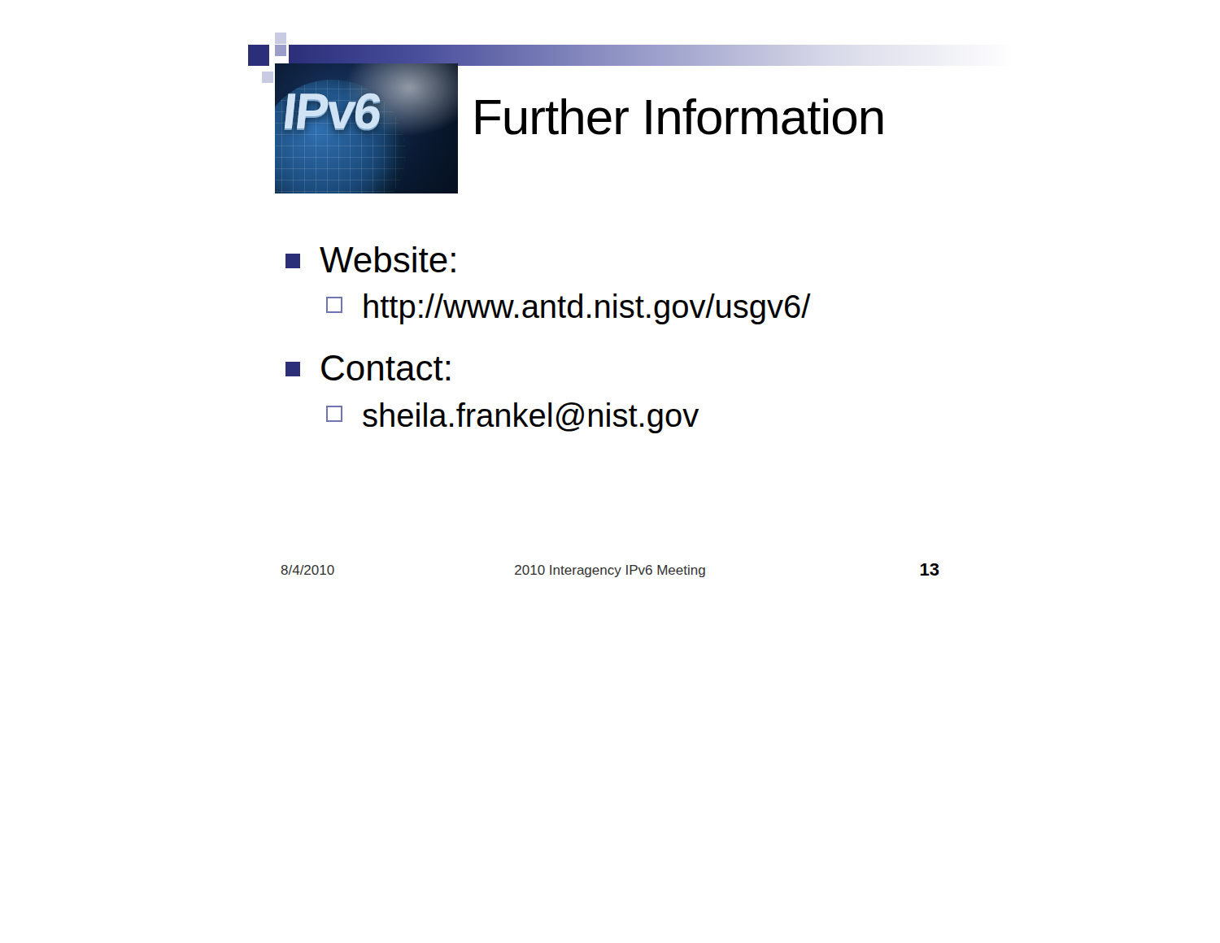IPv6
Further Information
Website:
http://www.antd.nist.gov/usgv6/
Contact:
sheila.frankel@nist.gov
8/4/2010
2010 Interagency IPv6 Meeting
13